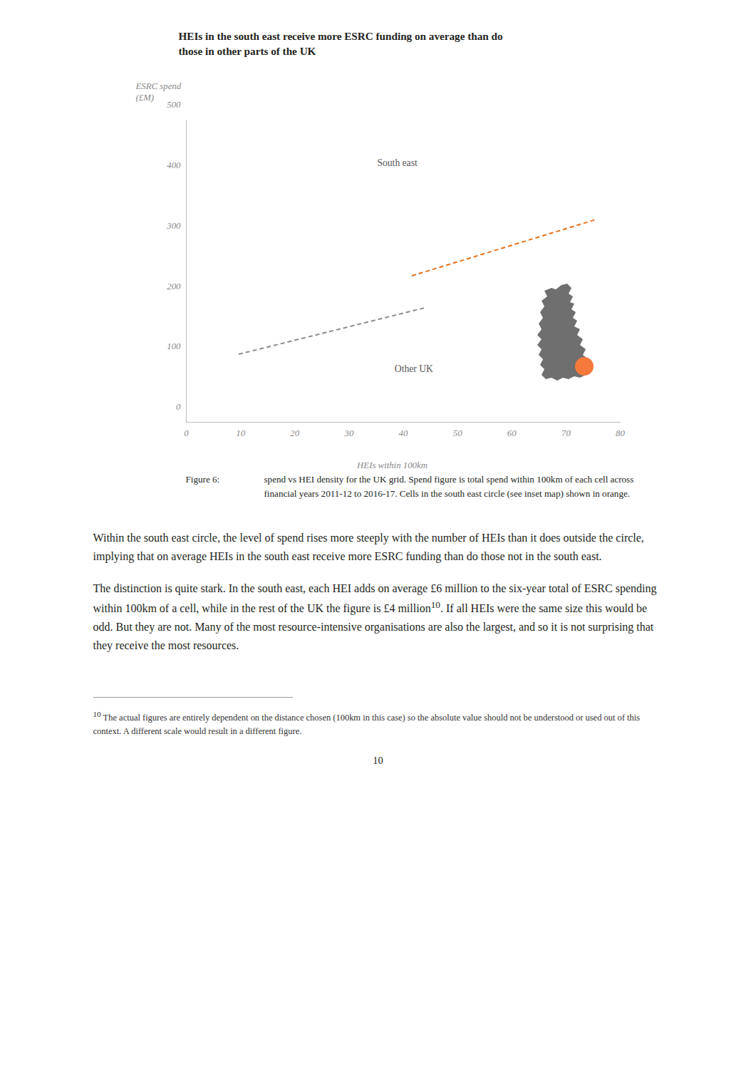HEIs in the south east receive more ESRC funding on average than do
those in other parts of the UK
ESRC spend
(£M)
500
400
300
200
100
0
0
10
20
30
40
50
60
70
80
South east
Other UK
HEIs within 100km
Figure 6:
spend vs HEI density for the UK grid. Spend figure is total spend within 100km of each cell across financial years 2011-12 to 2016-17. Cells in the south east circle (see inset map) shown in orange.
Within the south east circle, the level of spend rises more steeply with the number of HEIs than it does outside the circle, implying that on average HEIs in the south east receive more ESRC funding than do those not in the south east.
The distinction is quite stark. In the south east, each HEI adds on average £6 million to the six-year total of ESRC spending within 100km of a cell, while in the rest of the UK the figure is £4 million10. If all HEIs were the same size this would be odd. But they are not. Many of the most resource-intensive organisations are also the largest, and so it is not surprising that they receive the most resources.
10 The actual figures are entirely dependent on the distance chosen (100km in this case) so the absolute value should not be understood or used out of this context. A different scale would result in a different figure.
10